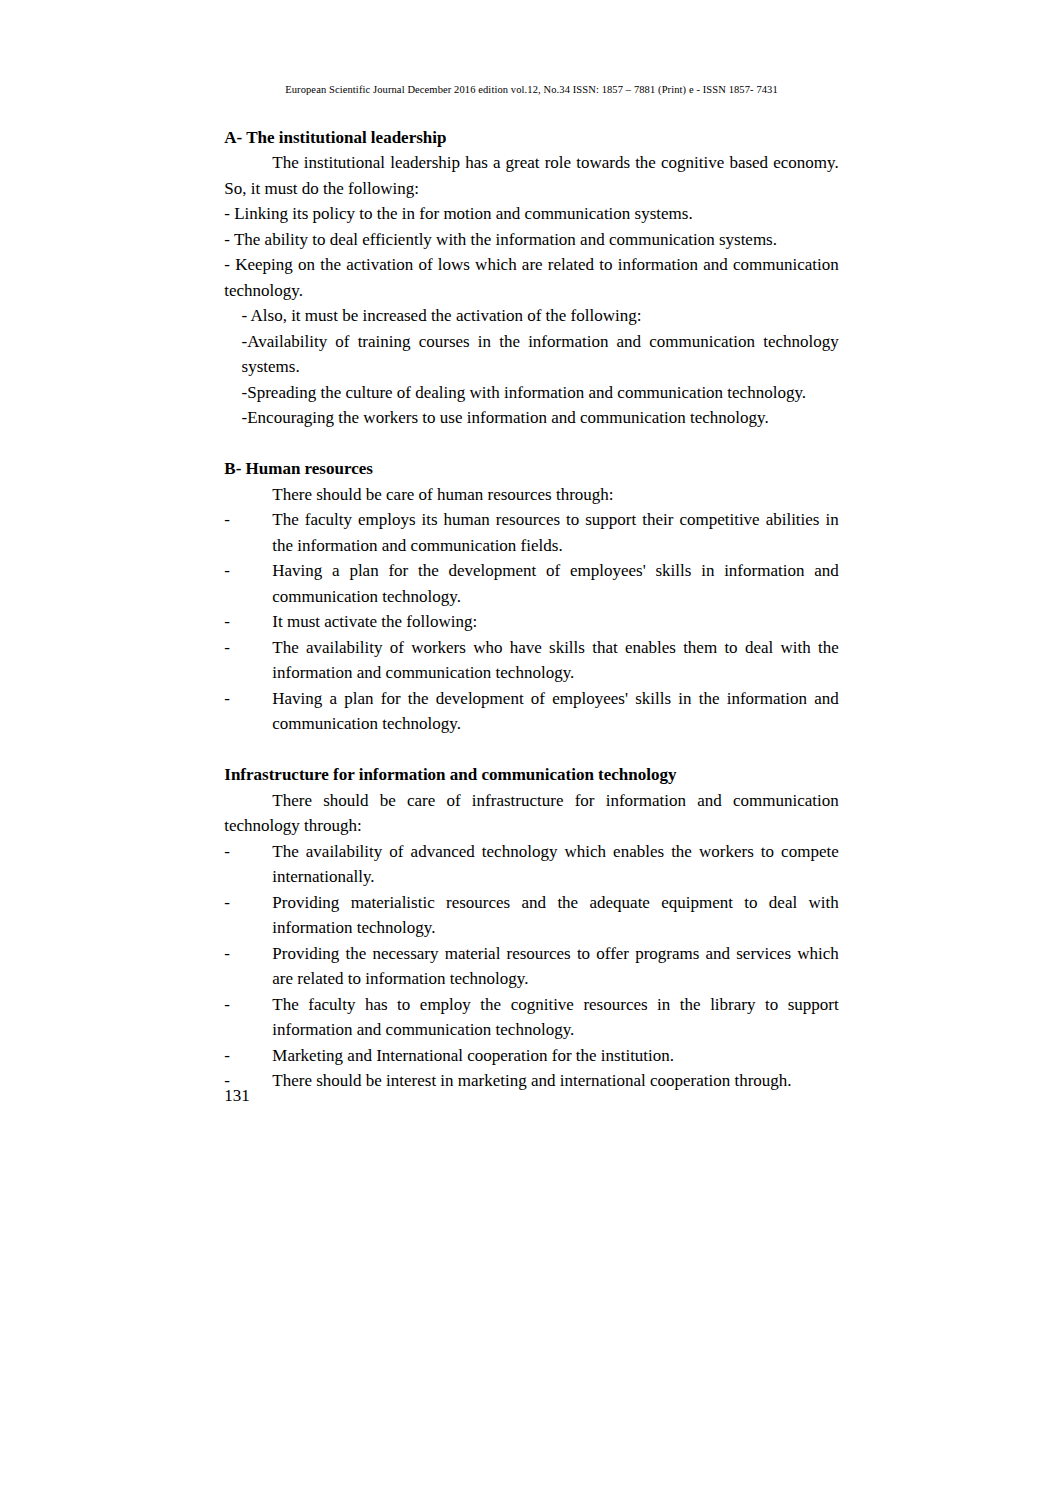European Scientific Journal December 2016 edition vol.12, No.34 ISSN: 1857 – 7881 (Print) e - ISSN 1857- 7431
A- The institutional leadership
The institutional leadership has a great role towards the cognitive based economy. So, it must do the following:
- Linking its policy to the in for motion and communication systems.
- The ability to deal efficiently with the information and communication systems.
- Keeping on the activation of lows which are related to information and communication technology.
- Also, it must be increased the activation of the following:
-Availability of training courses in the information and communication technology systems.
-Spreading the culture of dealing with information and communication technology.
-Encouraging the workers to use information and communication technology.
B- Human resources
There should be care of human resources through:
-The faculty employs its human resources to support their competitive abilities in the information and communication fields.
-Having a plan for the development of employees' skills in information and communication technology.
-It must activate the following:
-The availability of workers who have skills that enables them to deal with the information and communication technology.
-Having a plan for the development of employees' skills in the information and communication technology.
Infrastructure for information and communication technology
There should be care of infrastructure for information and communication technology through:
-The availability of advanced technology which enables the workers to compete internationally.
-Providing materialistic resources and the adequate equipment to deal with information technology.
-Providing the necessary material resources to offer programs and services which are related to information technology.
-The faculty has to employ the cognitive resources in the library to support information and communication technology.
-Marketing and International cooperation for the institution.
-There should be interest in marketing and international cooperation through.
131